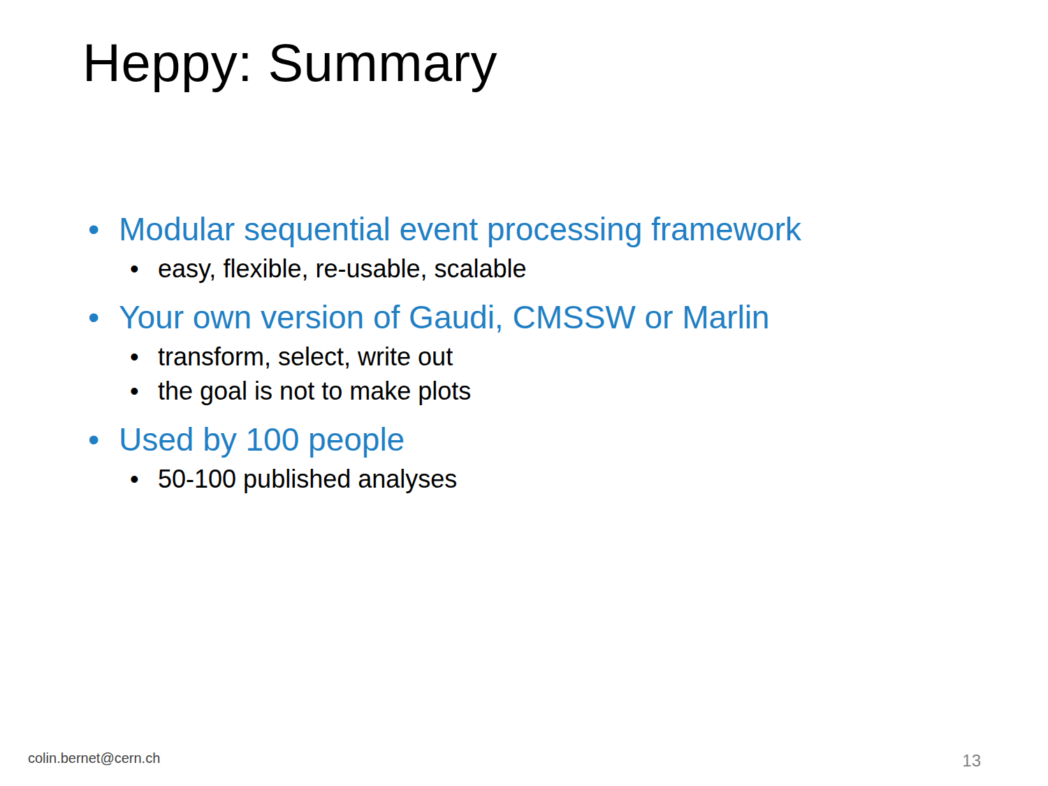Heppy: Summary
Modular sequential event processing framework
easy, flexible, re-usable, scalable
Your own version of Gaudi, CMSSW or Marlin
transform, select, write out
the goal is not to make plots
Used by 100 people
50-100 published analyses
colin.bernet@cern.ch
13